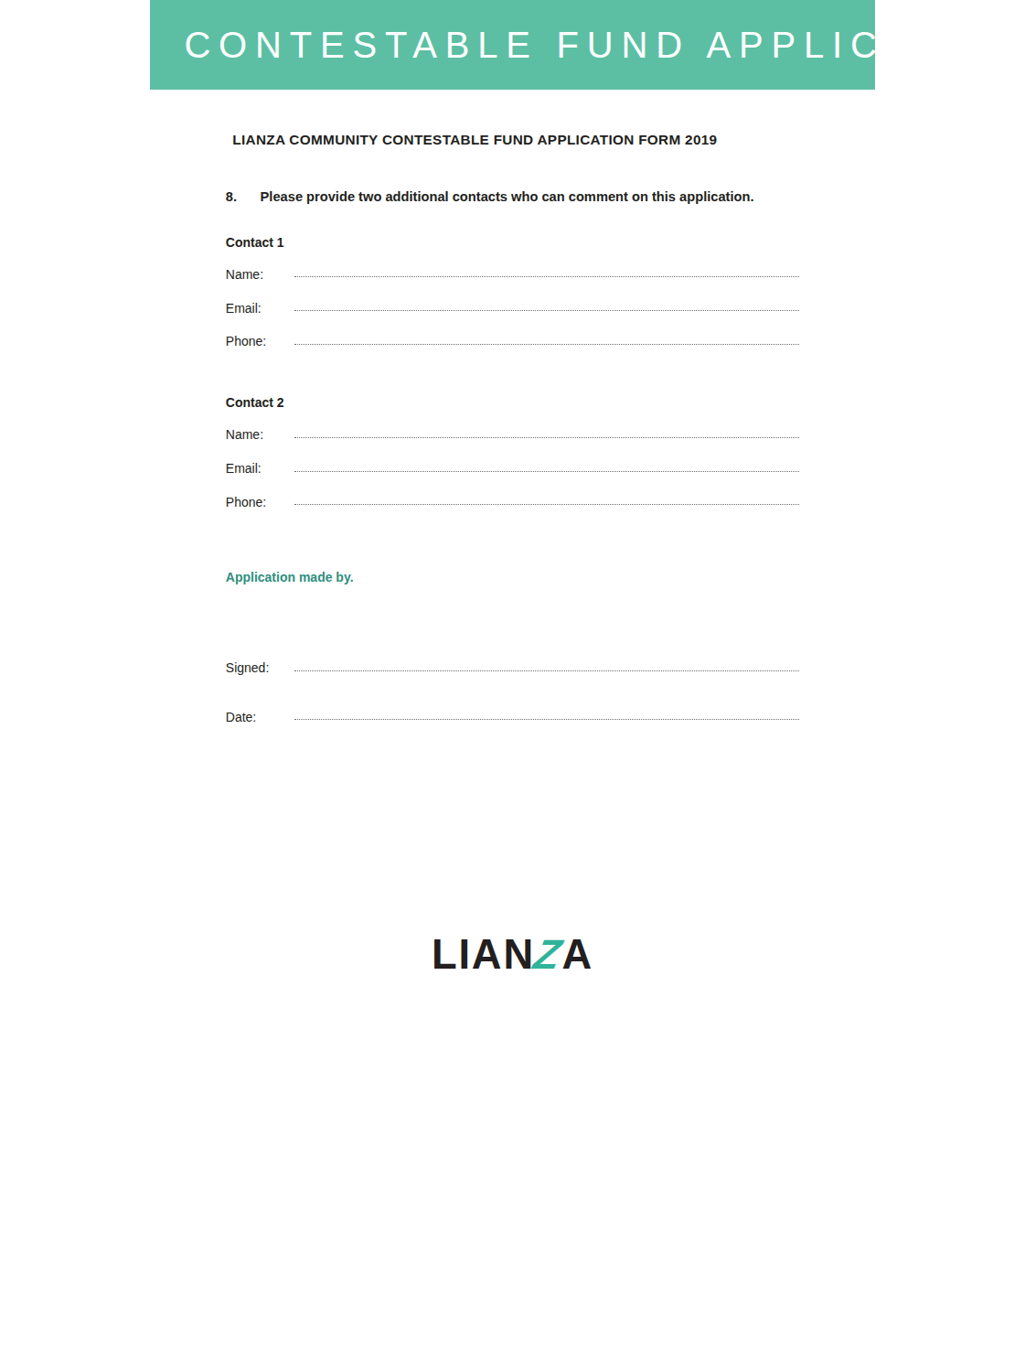CONTESTABLE FUND APPLICATION
LIANZA COMMUNITY CONTESTABLE FUND APPLICATION FORM 2019
8. Please provide two additional contacts who can comment on this application.
Contact 1
Name:
Email:
Phone:
Contact 2
Name:
Email:
Phone:
Application made by.
Signed:
Date:
LIANZA